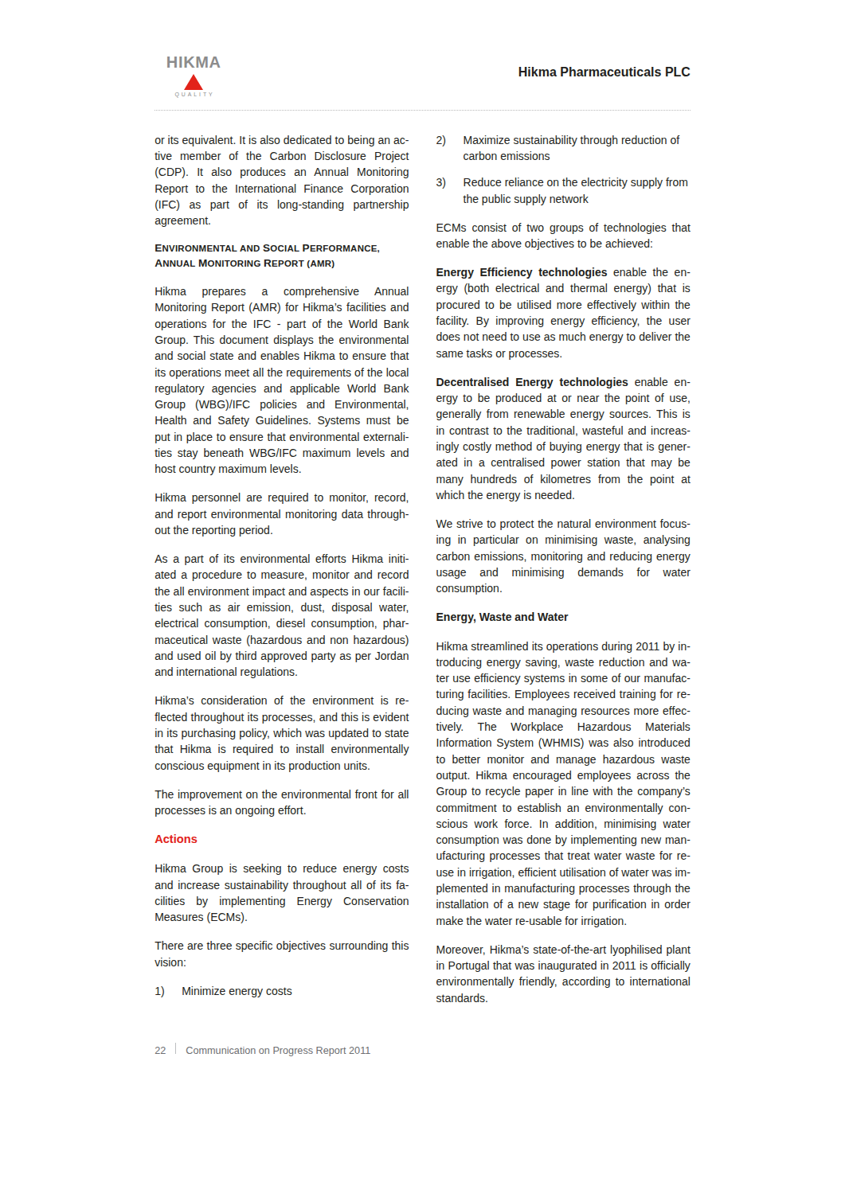HIKMA Quality
Hikma Pharmaceuticals PLC
or its equivalent. It is also dedicated to being an active member of the Carbon Disclosure Project (CDP). It also produces an Annual Monitoring Report to the International Finance Corporation (IFC) as part of its long-standing partnership agreement.
Environmental and Social Performance, Annual Monitoring Report (AMR)
Hikma prepares a comprehensive Annual Monitoring Report (AMR) for Hikma’s facilities and operations for the IFC - part of the World Bank Group. This document displays the environmental and social state and enables Hikma to ensure that its operations meet all the requirements of the local regulatory agencies and applicable World Bank Group (WBG)/IFC policies and Environmental, Health and Safety Guidelines. Systems must be put in place to ensure that environmental externalities stay beneath WBG/IFC maximum levels and host country maximum levels.
Hikma personnel are required to monitor, record, and report environmental monitoring data throughout the reporting period.
As a part of its environmental efforts Hikma initiated a procedure to measure, monitor and record the all environment impact and aspects in our facilities such as air emission, dust, disposal water, electrical consumption, diesel consumption, pharmaceutical waste (hazardous and non hazardous) and used oil by third approved party as per Jordan and international regulations.
Hikma’s consideration of the environment is reflected throughout its processes, and this is evident in its purchasing policy, which was updated to state that Hikma is required to install environmentally conscious equipment in its production units.
The improvement on the environmental front for all processes is an ongoing effort.
Actions
Hikma Group is seeking to reduce energy costs and increase sustainability throughout all of its facilities by implementing Energy Conservation Measures (ECMs).
There are three specific objectives surrounding this vision:
1) Minimize energy costs
2) Maximize sustainability through reduction of carbon emissions
3) Reduce reliance on the electricity supply from the public supply network
ECMs consist of two groups of technologies that enable the above objectives to be achieved:
Energy Efficiency technologies enable the energy (both electrical and thermal energy) that is procured to be utilised more effectively within the facility. By improving energy efficiency, the user does not need to use as much energy to deliver the same tasks or processes.
Decentralised Energy technologies enable energy to be produced at or near the point of use, generally from renewable energy sources. This is in contrast to the traditional, wasteful and increasingly costly method of buying energy that is generated in a centralised power station that may be many hundreds of kilometres from the point at which the energy is needed.
We strive to protect the natural environment focusing in particular on minimising waste, analysing carbon emissions, monitoring and reducing energy usage and minimising demands for water consumption.
Energy, Waste and Water
Hikma streamlined its operations during 2011 by introducing energy saving, waste reduction and water use efficiency systems in some of our manufacturing facilities. Employees received training for reducing waste and managing resources more effectively. The Workplace Hazardous Materials Information System (WHMIS) was also introduced to better monitor and manage hazardous waste output. Hikma encouraged employees across the Group to recycle paper in line with the company’s commitment to establish an environmentally conscious work force. In addition, minimising water consumption was done by implementing new manufacturing processes that treat water waste for re-use in irrigation, efficient utilisation of water was implemented in manufacturing processes through the installation of a new stage for purification in order make the water re-usable for irrigation.
Moreover, Hikma’s state-of-the-art lyophilised plant in Portugal that was inaugurated in 2011 is officially environmentally friendly, according to international standards.
22 Communication on Progress Report 2011